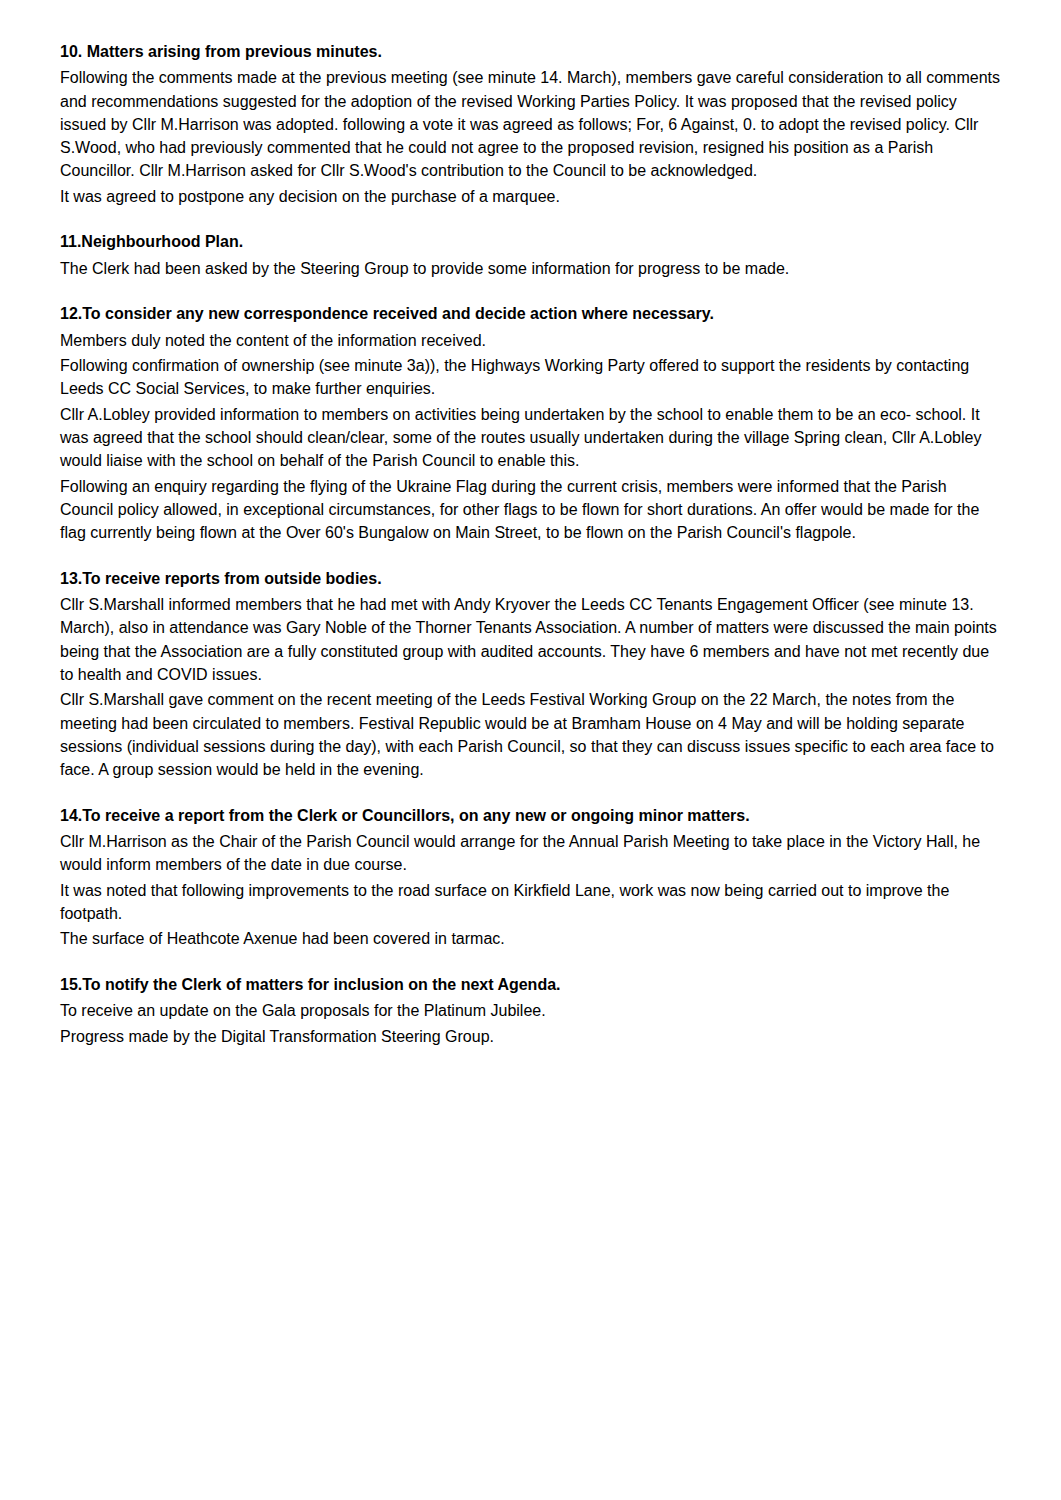10. Matters arising from previous minutes.
Following the comments made at the previous meeting (see minute 14. March), members gave careful consideration to all comments and recommendations suggested for the adoption of the revised Working Parties Policy. It was proposed that the revised policy issued by Cllr M.Harrison was adopted. following a vote it was agreed as follows; For, 6 Against, 0. to adopt the revised policy. Cllr S.Wood, who had previously commented that he could not agree to the proposed revision, resigned his position as a Parish Councillor. Cllr M.Harrison asked for Cllr S.Wood's contribution to the Council to be acknowledged.
It was agreed to postpone any decision on the purchase of a marquee.
11.Neighbourhood Plan.
The Clerk had been asked by the Steering Group to provide some information for progress to be made.
12.To consider any new correspondence received and decide action where necessary.
Members duly noted the content of the information received.
Following confirmation of ownership (see minute 3a)), the Highways Working Party offered to support the residents by contacting Leeds CC Social Services, to make further enquiries.
Cllr A.Lobley provided information to members on activities being undertaken by the school to enable them to be an eco- school. It was agreed that the school should clean/clear, some of the routes usually undertaken during the village Spring clean, Cllr A.Lobley would liaise with the school on behalf of the Parish Council to enable this.
Following an enquiry regarding the flying of the Ukraine Flag during the current crisis, members were informed that the Parish Council policy allowed, in exceptional circumstances, for other flags to be flown for short durations. An offer would be made for the flag currently being flown at the Over 60's Bungalow on Main Street, to be flown on the Parish Council's flagpole.
13.To receive reports from outside bodies.
Cllr S.Marshall informed members that he had met with Andy Kryover the Leeds CC Tenants Engagement Officer (see minute 13. March), also in attendance was Gary Noble of the Thorner Tenants Association. A number of matters were discussed the main points being that the Association are a fully constituted group with audited accounts. They have 6 members and have not met recently due to health and COVID issues.
Cllr S.Marshall gave comment on the recent meeting of the Leeds Festival Working Group on the 22 March, the notes from the meeting had been circulated to members. Festival Republic would be at Bramham House on 4 May and will be holding separate sessions (individual sessions during the day), with each Parish Council, so that they can discuss issues specific to each area face to face. A group session would be held in the evening.
14.To receive a report from the Clerk or Councillors, on any new or ongoing minor matters.
Cllr M.Harrison as the Chair of the Parish Council would arrange for the Annual Parish Meeting to take place in the Victory Hall, he would inform members of the date in due course.
It was noted that following improvements to the road surface on Kirkfield Lane, work was now being carried out to improve the footpath.
The surface of Heathcote Axenue had been covered in tarmac.
15.To notify the Clerk of matters for inclusion on the next Agenda.
To receive an update on the Gala proposals for the Platinum Jubilee.
Progress made by the Digital Transformation Steering Group.